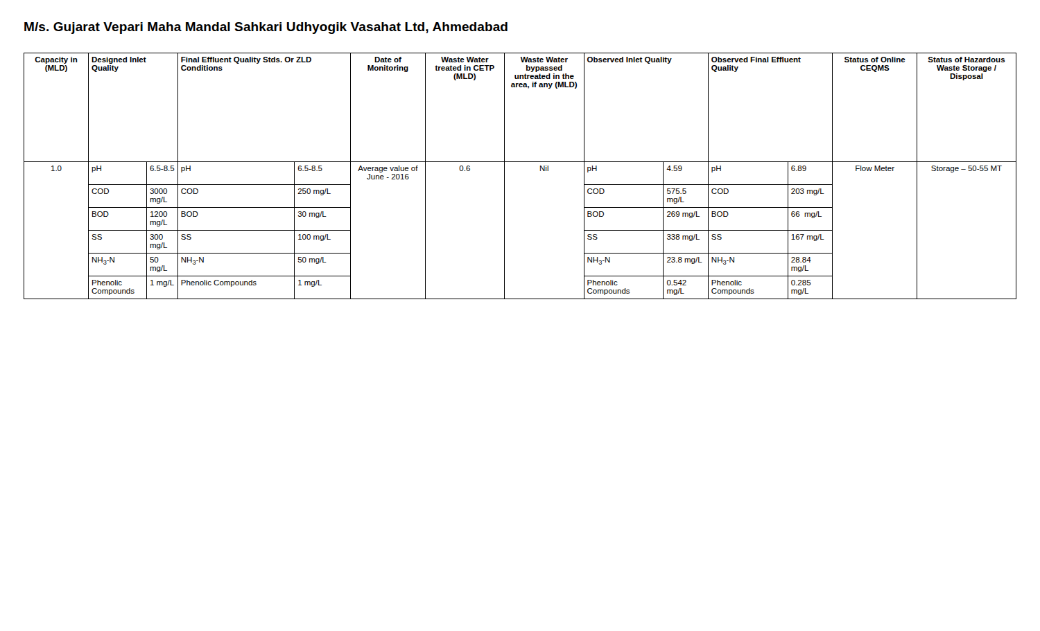M/s. Gujarat Vepari Maha Mandal Sahkari Udhyogik Vasahat Ltd, Ahmedabad
| Capacity in (MLD) | Designed Inlet Quality | Final Effluent Quality Stds. Or ZLD Conditions | Date of Monitoring | Waste Water treated in CETP (MLD) | Waste Water bypassed untreated in the area, if any (MLD) | Observed Inlet Quality | Observed Final Effluent Quality | Status of Online CEQMS | Status of Hazardous Waste Storage / Disposal |
| --- | --- | --- | --- | --- | --- | --- | --- | --- | --- |
| 1.0 | pH | 6.5-8.5 | pH | 6.5-8.5 | Average value of June - 2016 | 0.6 | Nil | pH | 4.59 | pH | 6.89 | Flow Meter | Storage – 50-55 MT |
| COD | 3000 mg/L | COD | 250 mg/L | COD | 575.5 mg/L | COD | 203 mg/L |
| BOD | 1200 mg/L | BOD | 30 mg/L | BOD | 269 mg/L | BOD | 66 mg/L |
| SS | 300 mg/L | SS | 100 mg/L | SS | 338 mg/L | SS | 167 mg/L |
| NH 3 -N | 50 mg/L | NH 3 -N | 50 mg/L | NH 3 -N | 23.8 mg/L | NH 3 -N | 28.84 mg/L |
| Phenolic Compounds | 1 mg/L | Phenolic Compounds | 1 mg/L | Phenolic Compounds | 0.542 mg/L | Phenolic Compounds | 0.285 mg/L |